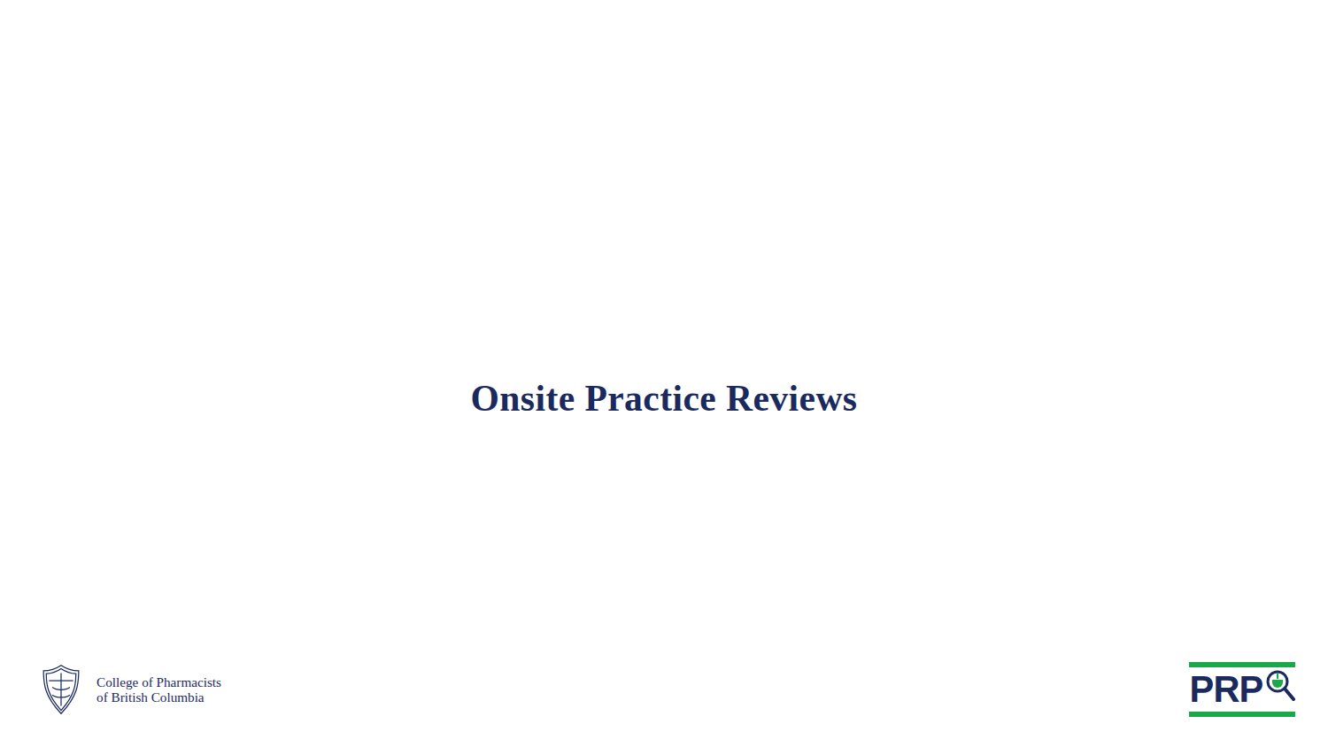Onsite Practice Reviews
College of Pharmacists
of British Columbia
PRP